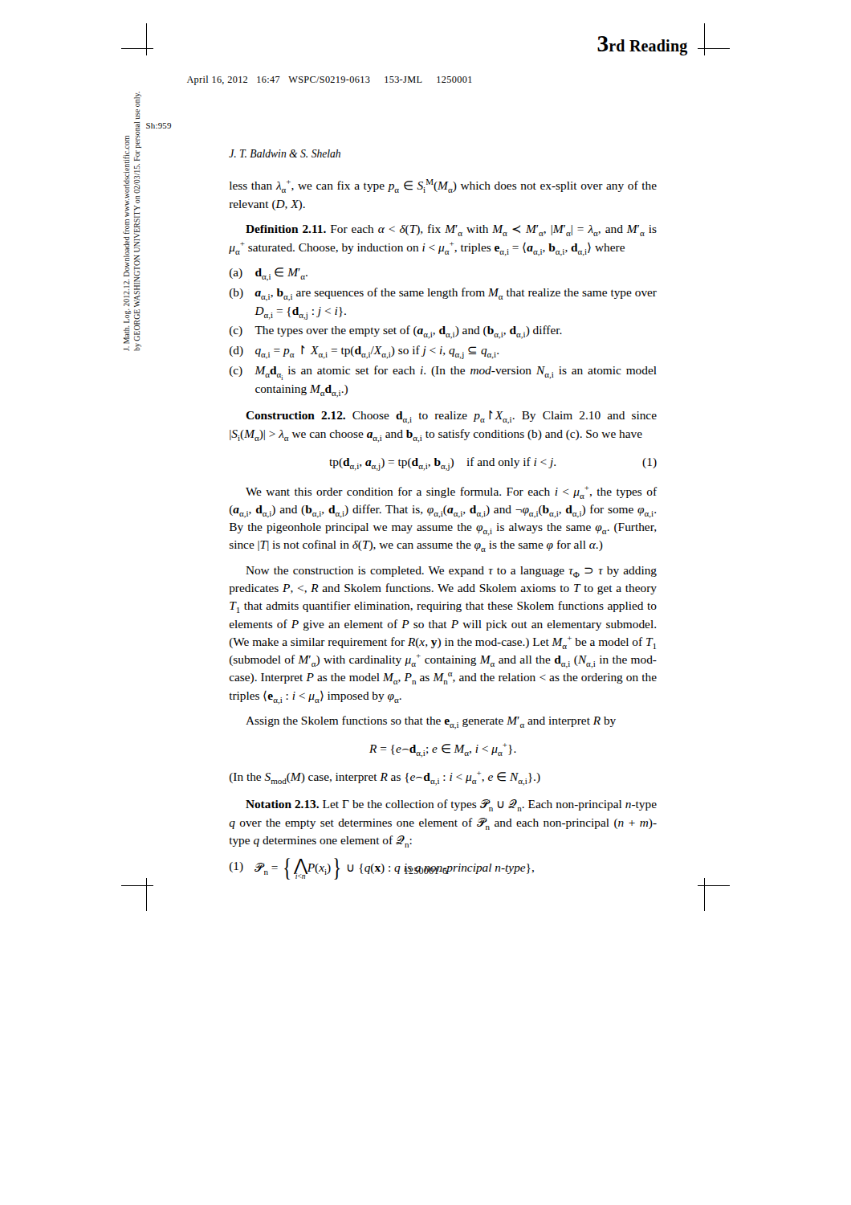3rd Reading
April 16, 2012 16:47 WSPC/S0219-0613 153-JML 1250001
Sh:959
J. Math. Log. 2012.12. Downloaded from www.worldscientific.com by GEORGE WASHINGTON UNIVERSITY on 02/03/15. For personal use only.
J. T. Baldwin & S. Shelah
less than λα+, we can fix a type pα ∈ SiM(Mα) which does not ex-split over any of the relevant (D, X).
Definition 2.11. For each α < δ(T), fix M′α with Mα ≺ M′α, |M′α| = λα, and M′α is μα+ saturated. Choose, by induction on i < μα+, triples eα,i = ⟨aα,i, bα,i, dα,i⟩ where
(a) dα,i ∈ M′α.
(b) aα,i, bα,i are sequences of the same length from Mα that realize the same type over Dα,i = {dα,j : j < i}.
(c) The types over the empty set of (aα,i, dα,i) and (bα,i, dα,i) differ.
(d) qα,i = pα ↾ Xα,i = tp(dα,i/Xα,i) so if j < i, qα,j ⊆ qα,i.
(c) Mαdαi is an atomic set for each i. (In the mod-version Nα,i is an atomic model containing Mαdα,i.)
Construction 2.12. Choose dα,i to realize pα↾Xα,i. By Claim 2.10 and since |Si(Mα)| > λα we can choose aα,i and bα,i to satisfy conditions (b) and (c). So we have
tp(dα,i, aα,j) = tp(dα,i, bα,j) if and only if i < j. (1)
We want this order condition for a single formula. For each i < μα+, the types of (aα,i, dα,i) and (bα,i, dα,i) differ. That is, φα,i(aα,i, dα,i) and ¬φα,i(bα,i, dα,i) for some φα,i. By the pigeonhole principal we may assume the φα,i is always the same φα. (Further, since |T| is not cofinal in δ(T), we can assume the φα is the same φ for all α.)
Now the construction is completed. We expand τ to a language τΦ ⊃ τ by adding predicates P, <, R and Skolem functions. We add Skolem axioms to T to get a theory T1 that admits quantifier elimination, requiring that these Skolem functions applied to elements of P give an element of P so that P will pick out an elementary submodel. (We make a similar requirement for R(x, y) in the mod-case.) Let Mα+ be a model of T1 (submodel of M′α) with cardinality μα+ containing Mα and all the dα,i (Nα,i in the mod-case). Interpret P as the model Mα, Pn as Mnα, and the relation < as the ordering on the triples ⟨eα,i : i < μα⟩ imposed by φα.
Assign the Skolem functions so that the eα,i generate M′α and interpret R by
R = {e⌢dα,i; e ∈ Mα, i < μα+}.
(In the Smod(M) case, interpret R as {e⌢dα,i : i < μα+, e ∈ Nα,i}.)
Notation 2.13. Let Γ be the collection of types 𝒫n ∪ 𝒬n. Each non-principal n-type q over the empty set determines one element of 𝒫n and each non-principal (n + m)-type q determines one element of 𝒬n:
(1) 𝒫n = {⋀i<n P(xi)} ∪ {q(x) : q is a non-principal n-type},
1250001-6